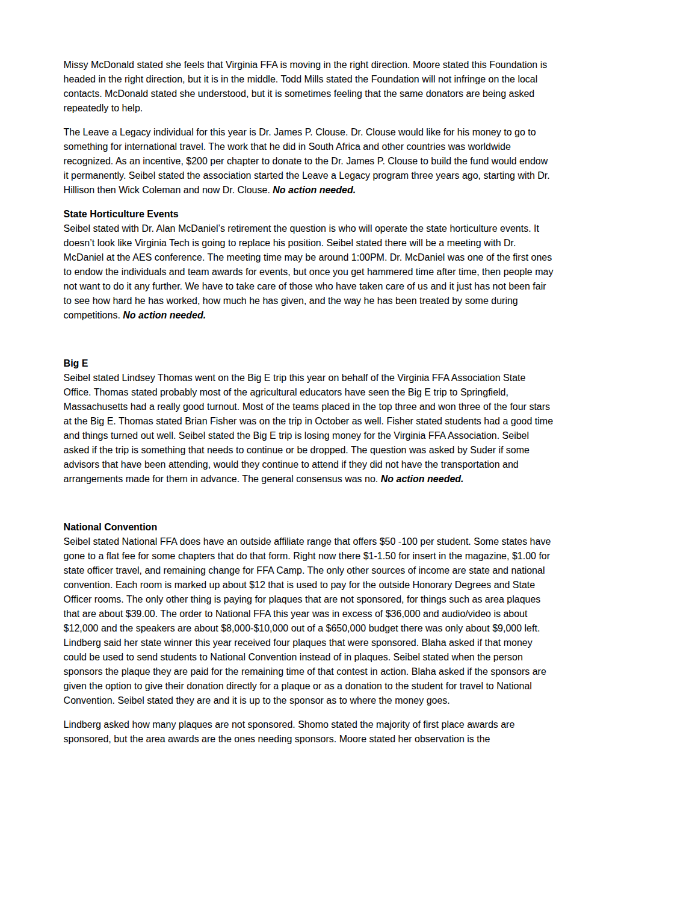Missy McDonald stated she feels that Virginia FFA is moving in the right direction. Moore stated this Foundation is headed in the right direction, but it is in the middle. Todd Mills stated the Foundation will not infringe on the local contacts. McDonald stated she understood, but it is sometimes feeling that the same donators are being asked repeatedly to help.
The Leave a Legacy individual for this year is Dr. James P. Clouse. Dr. Clouse would like for his money to go to something for international travel. The work that he did in South Africa and other countries was worldwide recognized. As an incentive, $200 per chapter to donate to the Dr. James P. Clouse to build the fund would endow it permanently. Seibel stated the association started the Leave a Legacy program three years ago, starting with Dr. Hillison then Wick Coleman and now Dr. Clouse. No action needed.
State Horticulture Events
Seibel stated with Dr. Alan McDaniel’s retirement the question is who will operate the state horticulture events. It doesn’t look like Virginia Tech is going to replace his position. Seibel stated there will be a meeting with Dr. McDaniel at the AES conference. The meeting time may be around 1:00PM. Dr. McDaniel was one of the first ones to endow the individuals and team awards for events, but once you get hammered time after time, then people may not want to do it any further. We have to take care of those who have taken care of us and it just has not been fair to see how hard he has worked, how much he has given, and the way he has been treated by some during competitions. No action needed.
Big E
Seibel stated Lindsey Thomas went on the Big E trip this year on behalf of the Virginia FFA Association State Office. Thomas stated probably most of the agricultural educators have seen the Big E trip to Springfield, Massachusetts had a really good turnout. Most of the teams placed in the top three and won three of the four stars at the Big E. Thomas stated Brian Fisher was on the trip in October as well. Fisher stated students had a good time and things turned out well. Seibel stated the Big E trip is losing money for the Virginia FFA Association. Seibel asked if the trip is something that needs to continue or be dropped. The question was asked by Suder if some advisors that have been attending, would they continue to attend if they did not have the transportation and arrangements made for them in advance. The general consensus was no. No action needed.
National Convention
Seibel stated National FFA does have an outside affiliate range that offers $50 -100 per student. Some states have gone to a flat fee for some chapters that do that form. Right now there $1-1.50 for insert in the magazine, $1.00 for state officer travel, and remaining change for FFA Camp. The only other sources of income are state and national convention. Each room is marked up about $12 that is used to pay for the outside Honorary Degrees and State Officer rooms. The only other thing is paying for plaques that are not sponsored, for things such as area plaques that are about $39.00. The order to National FFA this year was in excess of $36,000 and audio/video is about $12,000 and the speakers are about $8,000-$10,000 out of a $650,000 budget there was only about $9,000 left. Lindberg said her state winner this year received four plaques that were sponsored. Blaha asked if that money could be used to send students to National Convention instead of in plaques. Seibel stated when the person sponsors the plaque they are paid for the remaining time of that contest in action. Blaha asked if the sponsors are given the option to give their donation directly for a plaque or as a donation to the student for travel to National Convention. Seibel stated they are and it is up to the sponsor as to where the money goes.
Lindberg asked how many plaques are not sponsored. Shomo stated the majority of first place awards are sponsored, but the area awards are the ones needing sponsors. Moore stated her observation is the